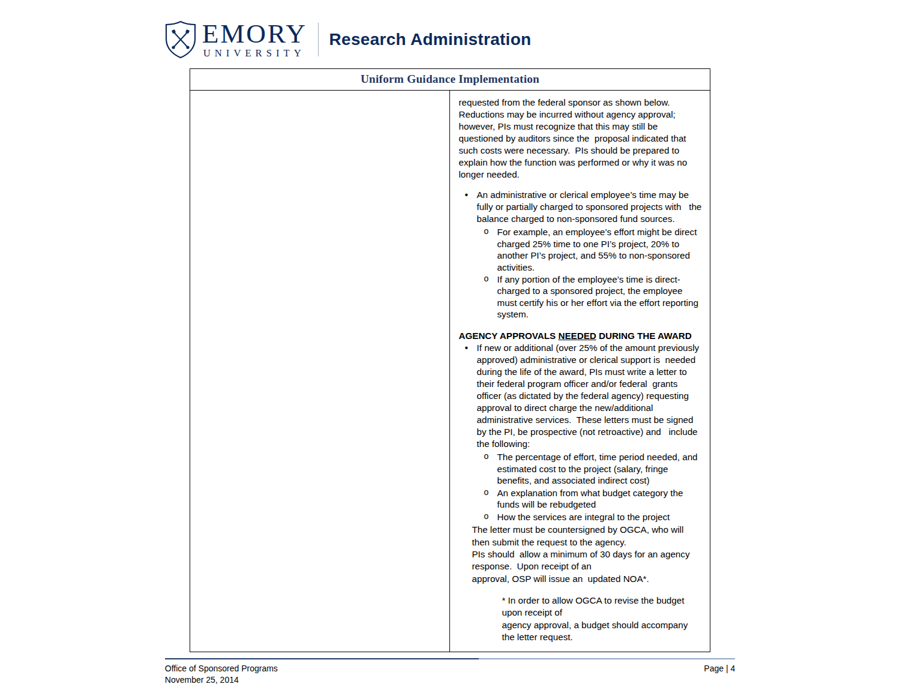EMORY UNIVERSITY
Research Administration
| Uniform Guidance Implementation |
| --- |
| | requested from the federal sponsor as shown below. Reductions may be incurred without agency approval; however, PIs must recognize that this may still be questioned by auditors since the proposal indicated that such costs were necessary. PIs should be prepared to explain how the function was performed or why it was no longer needed. An administrative or clerical employee’s time may be fully or partially charged to sponsored projects with the balance charged to non-sponsored fund sources. For example, an employee’s effort might be direct charged 25% time to one PI’s project, 20% to another PI’s project, and 55% to non-sponsored activities. If any portion of the employee’s time is direct-charged to a sponsored project, the employee must certify his or her effort via the effort reporting system. AGENCY APPROVALS NEEDED DURING THE AWARD If new or additional (over 25% of the amount previously approved) administrative or clerical support is needed during the life of the award, PIs must write a letter to their federal program officer and/or federal grants officer (as dictated by the federal agency) requesting approval to direct charge the new/additional administrative services. These letters must be signed by the PI, be prospective (not retroactive) and include the following: The percentage of effort, time period needed, and estimated cost to the project (salary, fringe benefits, and associated indirect cost) An explanation from what budget category the funds will be rebudgeted How the services are integral to the project The letter must be countersigned by OGCA, who will then submit the request to the agency. PIs should allow a minimum of 30 days for an agency response. Upon receipt of an approval, OSP will issue an updated NOA*. * In order to allow OGCA to revise the budget upon receipt of agency approval, a budget should accompany the letter request. |
Office of Sponsored Programs
November 25, 2014
Page | 4